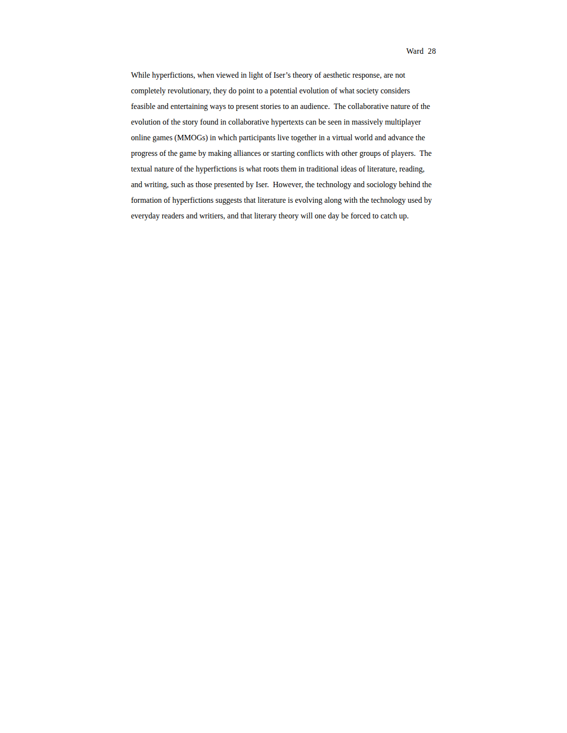Ward 28
While hyperfictions, when viewed in light of Iser’s theory of aesthetic response, are not completely revolutionary, they do point to a potential evolution of what society considers feasible and entertaining ways to present stories to an audience. The collaborative nature of the evolution of the story found in collaborative hypertexts can be seen in massively multiplayer online games (MMOGs) in which participants live together in a virtual world and advance the progress of the game by making alliances or starting conflicts with other groups of players. The textual nature of the hyperfictions is what roots them in traditional ideas of literature, reading, and writing, such as those presented by Iser. However, the technology and sociology behind the formation of hyperfictions suggests that literature is evolving along with the technology used by everyday readers and writiers, and that literary theory will one day be forced to catch up.